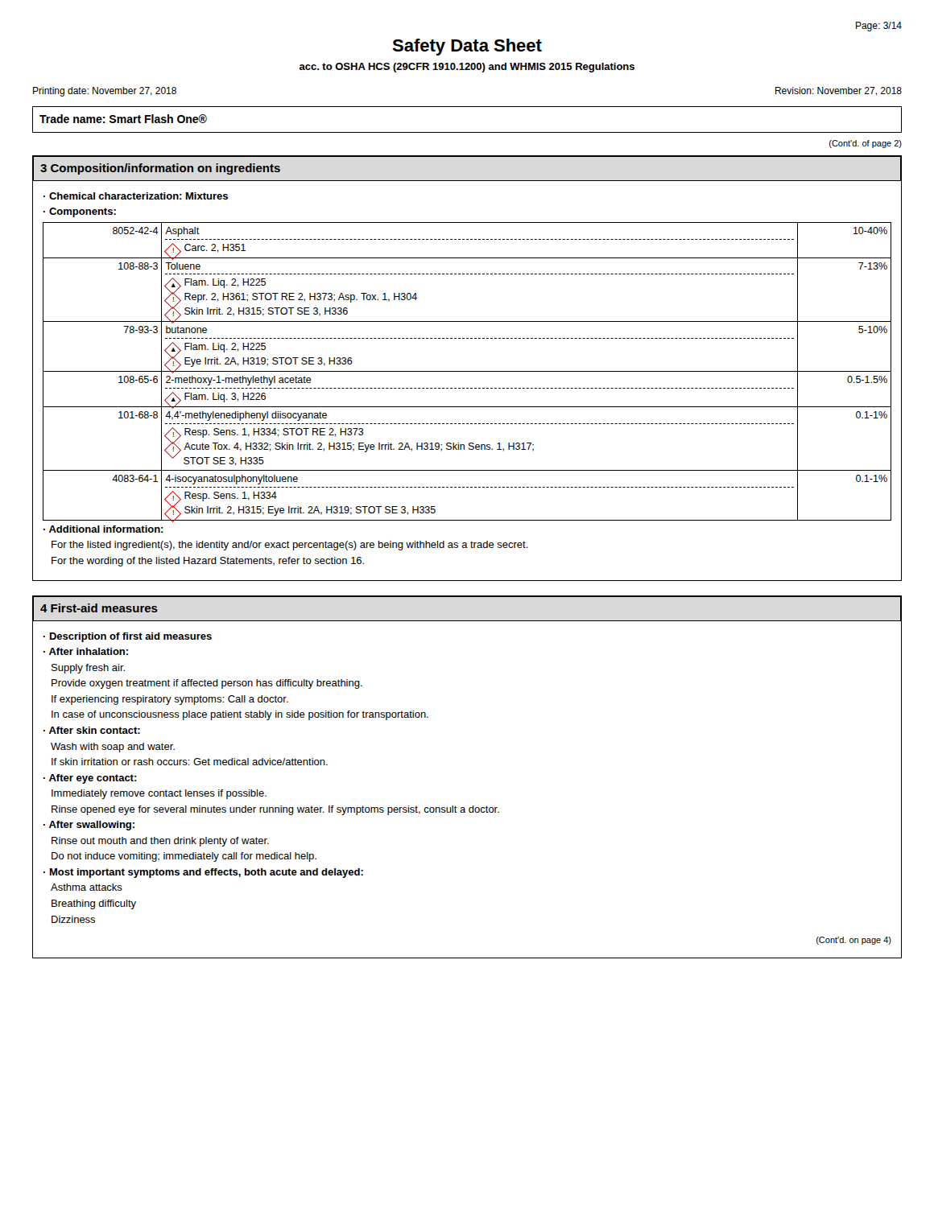Page: 3/14
Safety Data Sheet
acc. to OSHA HCS (29CFR 1910.1200) and WHMIS 2015 Regulations
Printing date: November 27, 2018 Revision: November 27, 2018
Trade name: Smart Flash One®
(Cont'd. of page 2)
3 Composition/information on ingredients
Chemical characterization: Mixtures
Components:
| 8052-42-4 | Asphalt ! Carc. 2, H351 | 10-40% |
| 108-88-3 | Toluene ▲ Flam. Liq. 2, H225 ! Repr. 2, H361; STOT RE 2, H373; Asp. Tox. 1, H304 ! Skin Irrit. 2, H315; STOT SE 3, H336 | 7-13% |
| 78-93-3 | butanone ▲ Flam. Liq. 2, H225 ! Eye Irrit. 2A, H319; STOT SE 3, H336 | 5-10% |
| 108-65-6 | 2-methoxy-1-methylethyl acetate ▲ Flam. Liq. 3, H226 | 0.5-1.5% |
| 101-68-8 | 4,4'-methylenediphenyl diisocyanate ! Resp. Sens. 1, H334; STOT RE 2, H373 ! Acute Tox. 4, H332; Skin Irrit. 2, H315; Eye Irrit. 2A, H319; Skin Sens. 1, H317; STOT SE 3, H335 | 0.1-1% |
| 4083-64-1 | 4-isocyanatosulphonyltoluene ! Resp. Sens. 1, H334 ! Skin Irrit. 2, H315; Eye Irrit. 2A, H319; STOT SE 3, H335 | 0.1-1% |
Additional information:
For the listed ingredient(s), the identity and/or exact percentage(s) are being withheld as a trade secret.
For the wording of the listed Hazard Statements, refer to section 16.
4 First-aid measures
Description of first aid measures
After inhalation:
Supply fresh air.
Provide oxygen treatment if affected person has difficulty breathing.
If experiencing respiratory symptoms: Call a doctor.
In case of unconsciousness place patient stably in side position for transportation.
After skin contact:
Wash with soap and water.
If skin irritation or rash occurs: Get medical advice/attention.
After eye contact:
Immediately remove contact lenses if possible.
Rinse opened eye for several minutes under running water. If symptoms persist, consult a doctor.
After swallowing:
Rinse out mouth and then drink plenty of water.
Do not induce vomiting; immediately call for medical help.
Most important symptoms and effects, both acute and delayed:
Asthma attacks
Breathing difficulty
Dizziness
(Cont'd. on page 4)